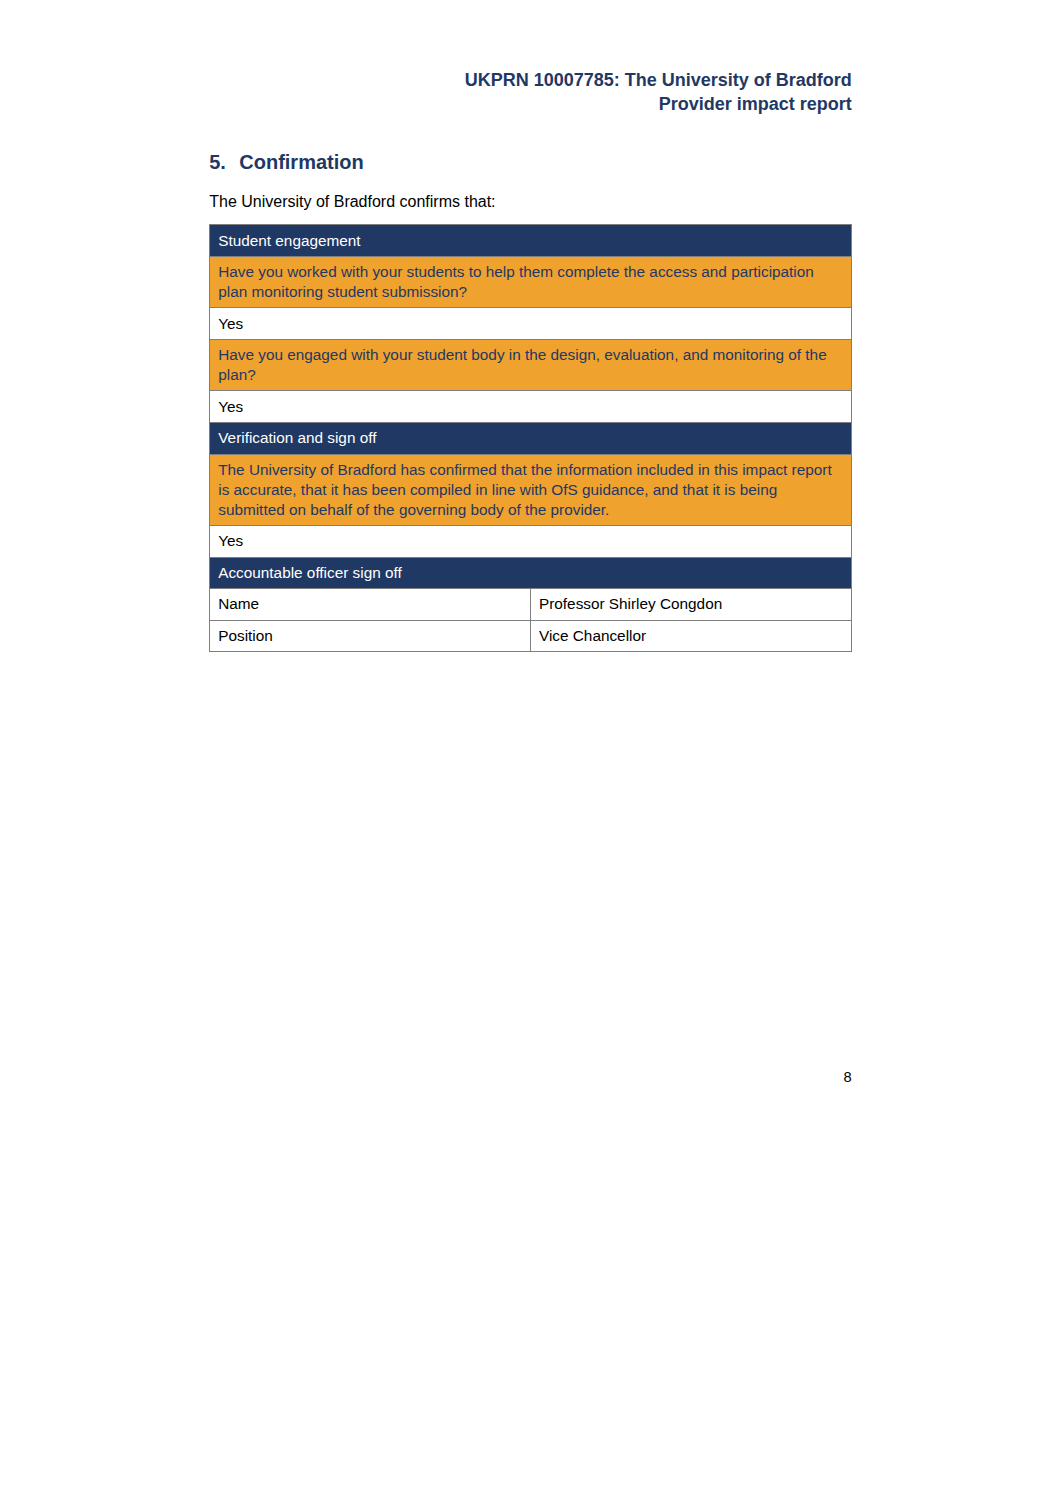UKPRN 10007785: The University of Bradford
Provider impact report
5. Confirmation
The University of Bradford confirms that:
| Student engagement |
| Have you worked with your students to help them complete the access and participation plan monitoring student submission? |
| Yes |
| Have you engaged with your student body in the design, evaluation, and monitoring of the plan? |
| Yes |
| Verification and sign off |
| The University of Bradford has confirmed that the information included in this impact report is accurate, that it has been compiled in line with OfS guidance, and that it is being submitted on behalf of the governing body of the provider. |
| Yes |
| Accountable officer sign off |
| Name | Professor Shirley Congdon |
| Position | Vice Chancellor |
8